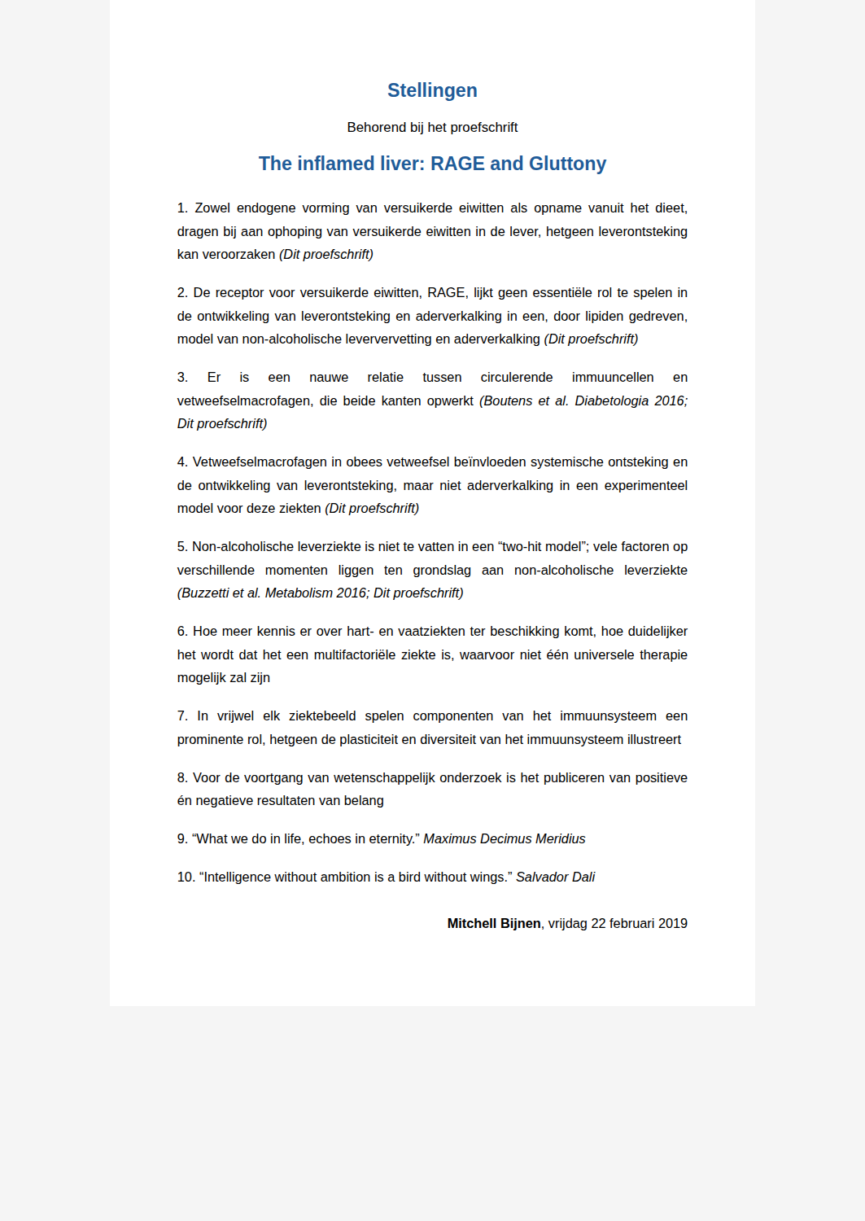Stellingen
Behorend bij het proefschrift
The inflamed liver: RAGE and Gluttony
1. Zowel endogene vorming van versuikerde eiwitten als opname vanuit het dieet, dragen bij aan ophoping van versuikerde eiwitten in de lever, hetgeen leverontsteking kan veroorzaken (Dit proefschrift)
2. De receptor voor versuikerde eiwitten, RAGE, lijkt geen essentiële rol te spelen in de ontwikkeling van leverontsteking en aderverkalking in een, door lipiden gedreven, model van non-alcoholische leververvetting en aderverkalking (Dit proefschrift)
3. Er is een nauwe relatie tussen circulerende immuuncellen en vetweefselmacrofagen, die beide kanten opwerkt (Boutens et al. Diabetologia 2016; Dit proefschrift)
4. Vetweefselmacrofagen in obees vetweefsel beïnvloeden systemische ontsteking en de ontwikkeling van leverontsteking, maar niet aderverkalking in een experimenteel model voor deze ziekten (Dit proefschrift)
5. Non-alcoholische leverziekte is niet te vatten in een “two-hit model”; vele factoren op verschillende momenten liggen ten grondslag aan non-alcoholische leverziekte (Buzzetti et al. Metabolism 2016; Dit proefschrift)
6. Hoe meer kennis er over hart- en vaatziekten ter beschikking komt, hoe duidelijker het wordt dat het een multifactoriële ziekte is, waarvoor niet één universele therapie mogelijk zal zijn
7. In vrijwel elk ziektebeeld spelen componenten van het immuunsysteem een prominente rol, hetgeen de plasticiteit en diversiteit van het immuunsysteem illustreert
8. Voor de voortgang van wetenschappelijk onderzoek is het publiceren van positieve én negatieve resultaten van belang
9. “What we do in life, echoes in eternity.” Maximus Decimus Meridius
10. “Intelligence without ambition is a bird without wings.” Salvador Dali
Mitchell Bijnen, vrijdag 22 februari 2019